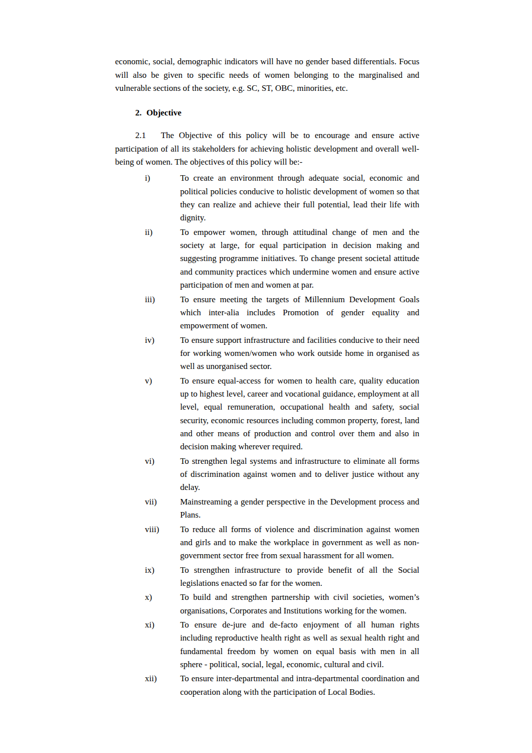economic, social, demographic indicators will have no gender based differentials. Focus will also be given to specific needs of women belonging to the marginalised and vulnerable sections of the society, e.g. SC, ST, OBC, minorities, etc.
2. Objective
2.1 The Objective of this policy will be to encourage and ensure active participation of all its stakeholders for achieving holistic development and overall well-being of women. The objectives of this policy will be:-
i) To create an environment through adequate social, economic and political policies conducive to holistic development of women so that they can realize and achieve their full potential, lead their life with dignity.
ii) To empower women, through attitudinal change of men and the society at large, for equal participation in decision making and suggesting programme initiatives. To change present societal attitude and community practices which undermine women and ensure active participation of men and women at par.
iii) To ensure meeting the targets of Millennium Development Goals which inter-alia includes Promotion of gender equality and empowerment of women.
iv) To ensure support infrastructure and facilities conducive to their need for working women/women who work outside home in organised as well as unorganised sector.
v) To ensure equal-access for women to health care, quality education up to highest level, career and vocational guidance, employment at all level, equal remuneration, occupational health and safety, social security, economic resources including common property, forest, land and other means of production and control over them and also in decision making wherever required.
vi) To strengthen legal systems and infrastructure to eliminate all forms of discrimination against women and to deliver justice without any delay.
vii) Mainstreaming a gender perspective in the Development process and Plans.
viii) To reduce all forms of violence and discrimination against women and girls and to make the workplace in government as well as non-government sector free from sexual harassment for all women.
ix) To strengthen infrastructure to provide benefit of all the Social legislations enacted so far for the women.
x) To build and strengthen partnership with civil societies, women’s organisations, Corporates and Institutions working for the women.
xi) To ensure de-jure and de-facto enjoyment of all human rights including reproductive health right as well as sexual health right and fundamental freedom by women on equal basis with men in all sphere - political, social, legal, economic, cultural and civil.
xii) To ensure inter-departmental and intra-departmental coordination and cooperation along with the participation of Local Bodies.